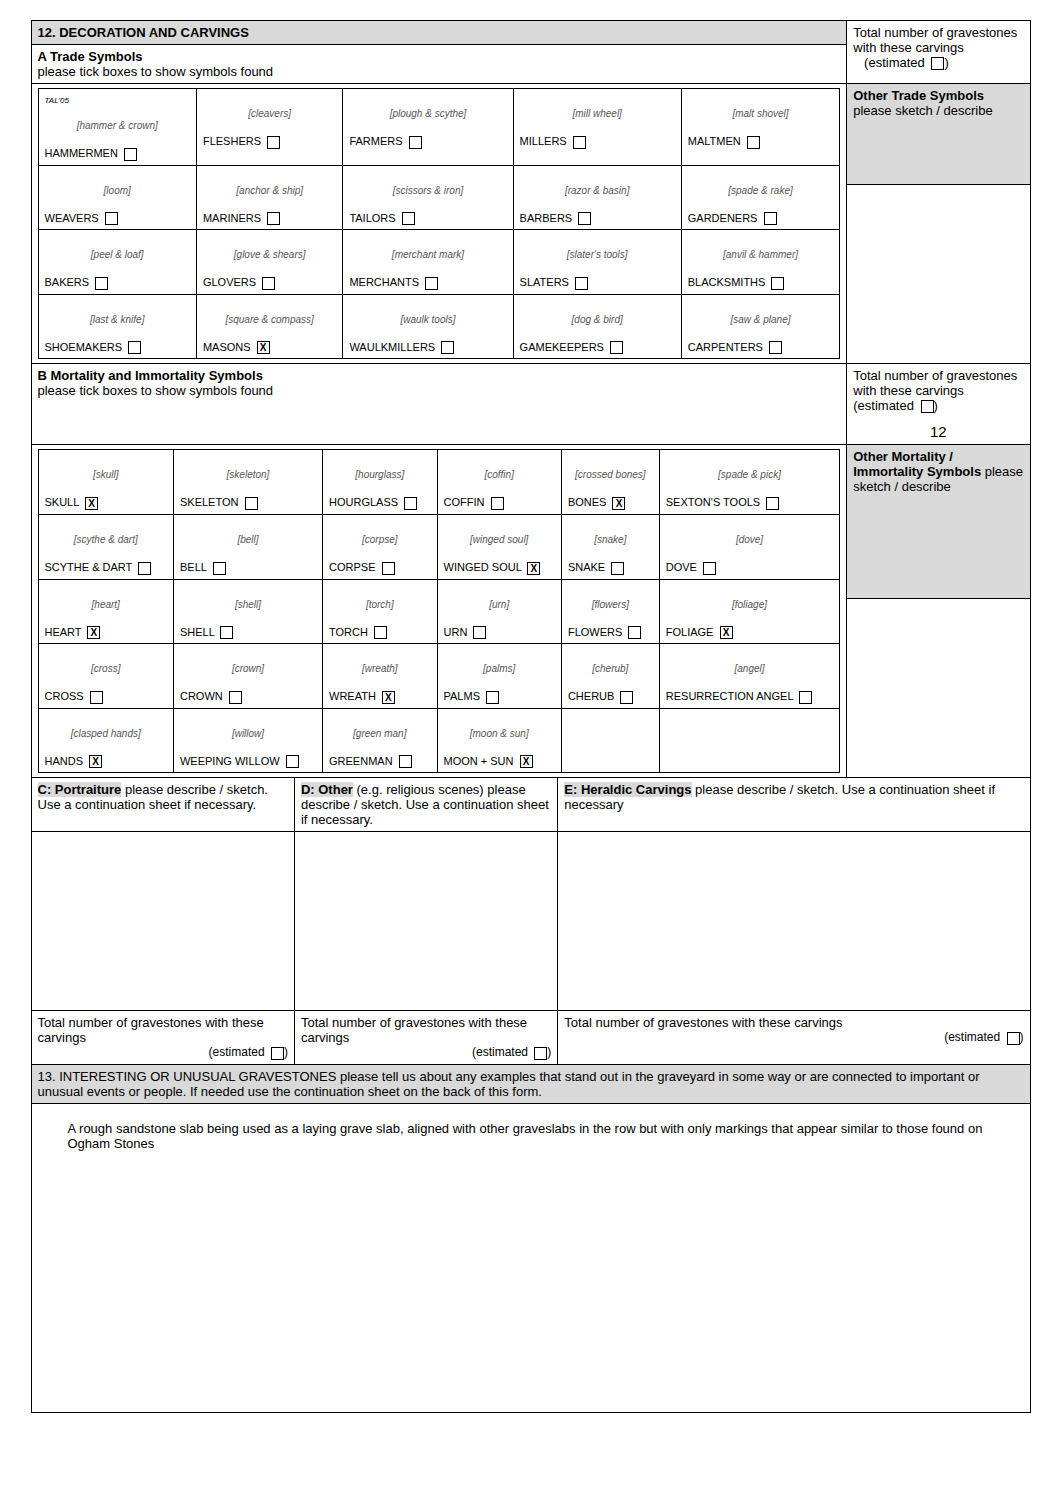| 12. DECORATION AND CARVINGS | Total number of gravestones with these carvings (estimated ) |
| A Trade Symbols please tick boxes to show symbols found |
| / TAL'05 [hammer & crown] HAMMERMEN / [cleavers] FLESHERS / [plough & scythe] FARMERS / [mill wheel] MILLERS / [malt shovel] MALTMEN / / [loom] WEAVERS / [anchor & ship] MARINERS / [scissors & iron] TAILORS / [razor & basin] BARBERS / [spade & rake] GARDENERS / / [peel & loaf] BAKERS / [glove & shears] GLOVERS / [merchant mark] MERCHANTS / [slater's tools] SLATERS / [anvil & hammer] BLACKSMITHS / / [last & knife] SHOEMAKERS / [square & compass] MASONS X / [waulk tools] WAULKMILLERS / [dog & bird] GAMEKEEPERS / [saw & plane] CARPENTERS / | Other Trade Symbols please sketch / describe |
| B Mortality and Immortality Symbols please tick boxes to show symbols found | Total number of gravestones with these carvings (estimated ) 12 |
| / [skull] SKULL X / [skeleton] SKELETON / [hourglass] HOURGLASS / [coffin] COFFIN / [crossed bones] BONES X / [spade & pick] SEXTON'S TOOLS / / [scythe & dart] SCYTHE & DART / [bell] BELL / [corpse] CORPSE / [winged soul] WINGED SOUL X / [snake] SNAKE / [dove] DOVE / / [heart] HEART X / [shell] SHELL / [torch] TORCH / [urn] URN / [flowers] FLOWERS / [foliage] FOLIAGE X / / [cross] CROSS / [crown] CROWN / [wreath] WREATH X / [palms] PALMS / [cherub] CHERUB / [angel] RESURRECTION ANGEL / / [clasped hands] HANDS X / [willow] WEEPING WILLOW / [green man] GREENMAN / [moon & sun] MOON + SUN X / / / | Other Mortality / Immortality Symbols please sketch / describe |
| C: Portraiture please describe / sketch. Use a continuation sheet if necessary. | D: Other (e.g. religious scenes) please describe / sketch. Use a continuation sheet if necessary. | E: Heraldic Carvings please describe / sketch. Use a continuation sheet if necessary |
| Total number of gravestones with these carvings (estimated ) | Total number of gravestones with these carvings (estimated ) | Total number of gravestones with these carvings (estimated ) |
| 13. INTERESTING OR UNUSUAL GRAVESTONES please tell us about any examples that stand out in the graveyard in some way or are connected to important or unusual events or people. If needed use the continuation sheet on the back of this form. |
| A rough sandstone slab being used as a laying grave slab, aligned with other graveslabs in the row but with only markings that appear similar to those found on Ogham Stones |